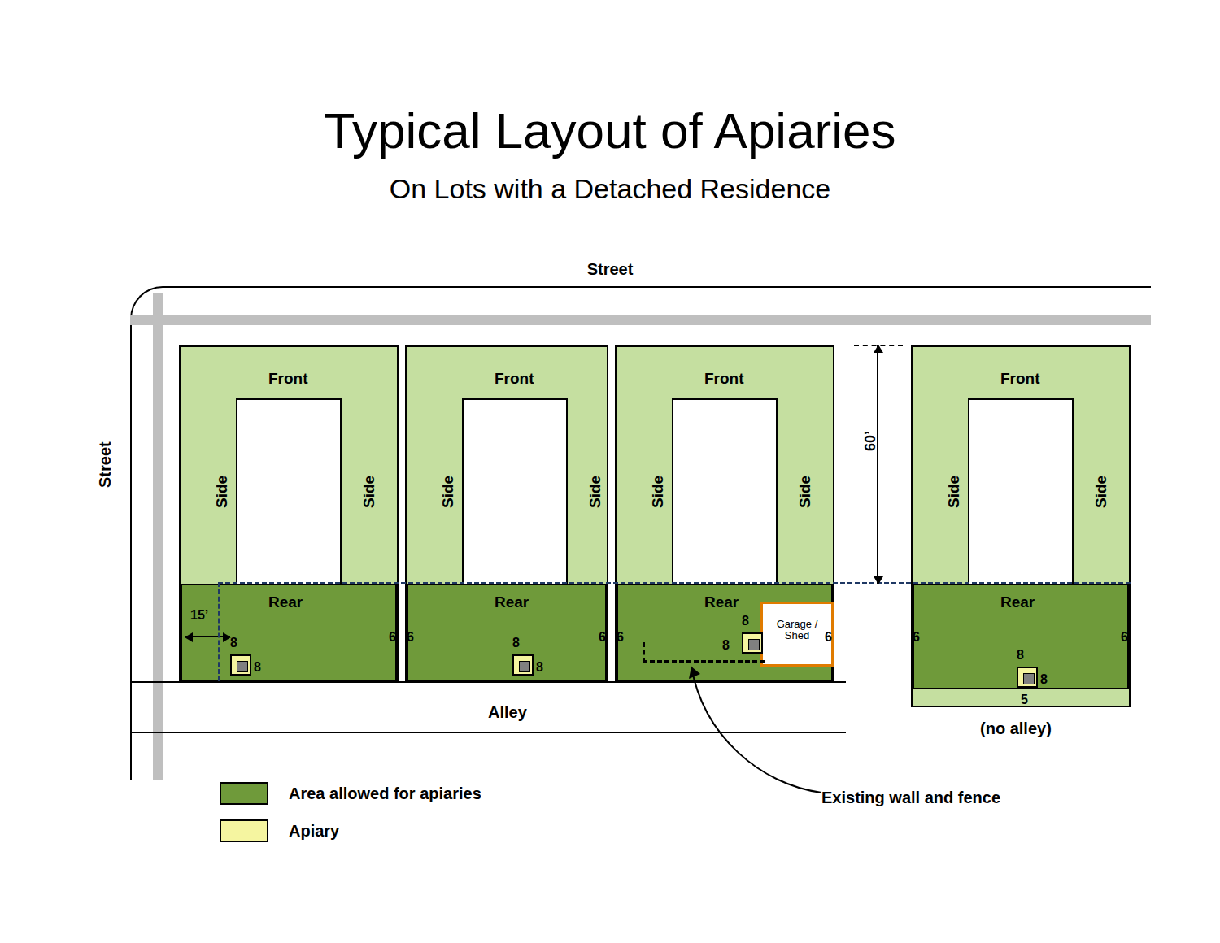Typical Layout of Apiaries
On Lots with a Detached Residence
Street
Street
Front
Rear
Side
Side
15’
8
8
Front
Rear
Side
Side
6
6
8
8
Front
Rear
Side
Side
Garage /
Shed
6
6
8
8
6
Front
Rear
Side
Side
6
6
8
8
5
60’
Alley
(no alley)
Existing wall and fence
Area allowed for apiaries
Apiary